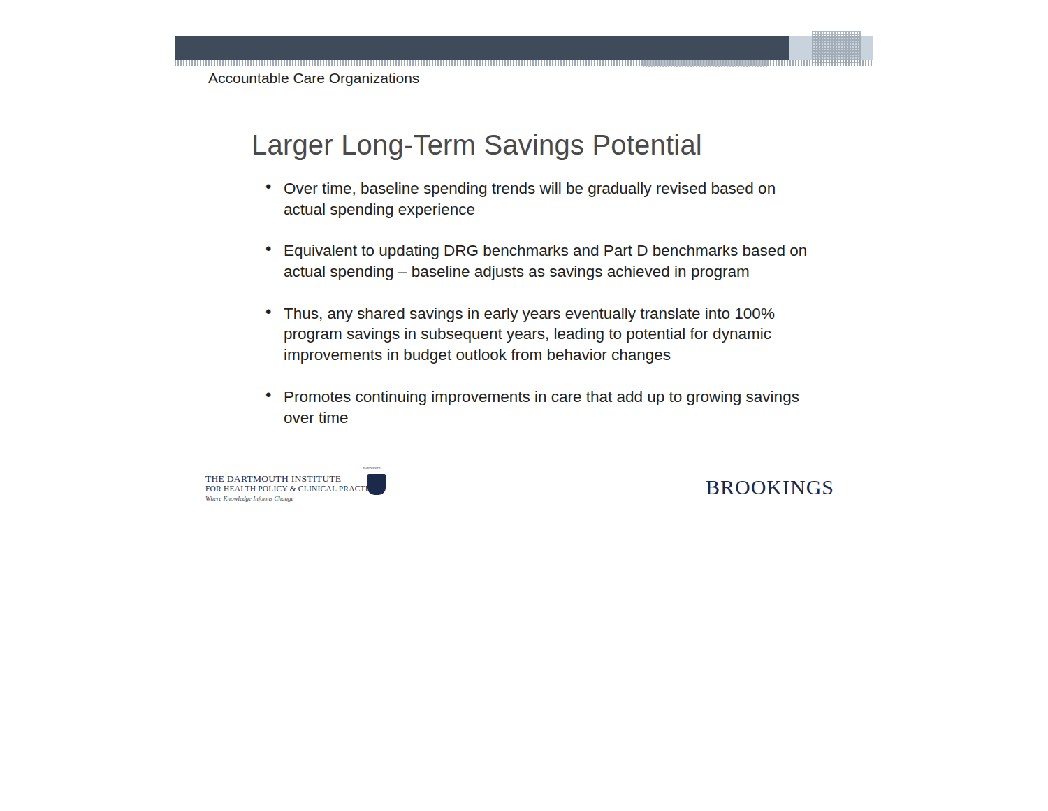Accountable Care Organizations
Larger Long-Term Savings Potential
Over time, baseline spending trends will be gradually revised based on actual spending experience
Equivalent to updating DRG benchmarks and Part D benchmarks based on actual spending – baseline adjusts as savings achieved in program
Thus, any shared savings in early years eventually translate into 100% program savings in subsequent years, leading to potential for dynamic improvements in budget outlook from behavior changes
Promotes continuing improvements in care that add up to growing savings over time
THE DARTMOUTH INSTITUTE
FOR HEALTH POLICY & CLINICAL PRACTICE
Where Knowledge Informs Change
BROOKINGS